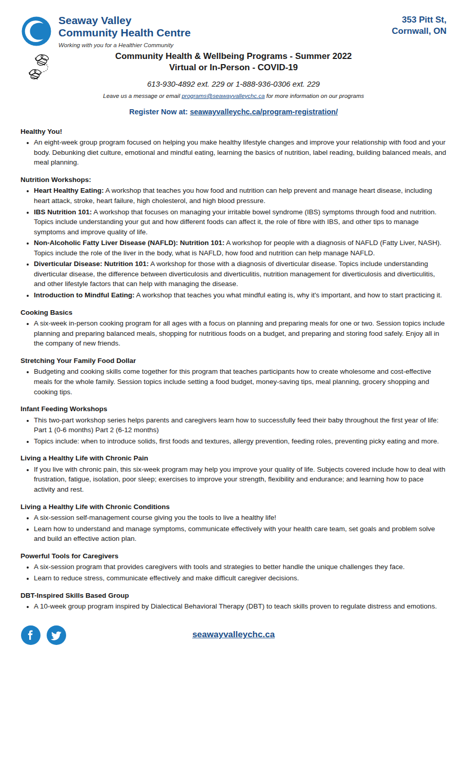Seaway Valley
Community Health Centre
Working with you for a Healthier Community
353 Pitt St,
Cornwall, ON
Community Health & Wellbeing Programs - Summer 2022
Virtual or In-Person - COVID-19
613-930-4892 ext. 229 or 1-888-936-0306 ext. 229
Leave us a message or email programs@seawayvalleychc.ca for more information on our programs
Register Now at: seawayvalleychc.ca/program-registration/
Healthy You!
An eight-week group program focused on helping you make healthy lifestyle changes and improve your relationship with food and your body. Debunking diet culture, emotional and mindful eating, learning the basics of nutrition, label reading, building balanced meals, and meal planning.
Nutrition Workshops:
Heart Healthy Eating: A workshop that teaches you how food and nutrition can help prevent and manage heart disease, including heart attack, stroke, heart failure, high cholesterol, and high blood pressure.
IBS Nutrition 101: A workshop that focuses on managing your irritable bowel syndrome (IBS) symptoms through food and nutrition. Topics include understanding your gut and how different foods can affect it, the role of fibre with IBS, and other tips to manage symptoms and improve quality of life.
Non-Alcoholic Fatty Liver Disease (NAFLD): Nutrition 101: A workshop for people with a diagnosis of NAFLD (Fatty Liver, NASH). Topics include the role of the liver in the body, what is NAFLD, how food and nutrition can help manage NAFLD.
Diverticular Disease: Nutrition 101: A workshop for those with a diagnosis of diverticular disease. Topics include understanding diverticular disease, the difference between diverticulosis and diverticulitis, nutrition management for diverticulosis and diverticulitis, and other lifestyle factors that can help with managing the disease.
Introduction to Mindful Eating: A workshop that teaches you what mindful eating is, why it's important, and how to start practicing it.
Cooking Basics
A six-week in-person cooking program for all ages with a focus on planning and preparing meals for one or two. Session topics include planning and preparing balanced meals, shopping for nutritious foods on a budget, and preparing and storing food safely. Enjoy all in the company of new friends.
Stretching Your Family Food Dollar
Budgeting and cooking skills come together for this program that teaches participants how to create wholesome and cost-effective meals for the whole family. Session topics include setting a food budget, money-saving tips, meal planning, grocery shopping and cooking tips.
Infant Feeding Workshops
This two-part workshop series helps parents and caregivers learn how to successfully feed their baby throughout the first year of life: Part 1 (0-6 months) Part 2 (6-12 months)
Topics include: when to introduce solids, first foods and textures, allergy prevention, feeding roles, preventing picky eating and more.
Living a Healthy Life with Chronic Pain
If you live with chronic pain, this six-week program may help you improve your quality of life. Subjects covered include how to deal with frustration, fatigue, isolation, poor sleep; exercises to improve your strength, flexibility and endurance; and learning how to pace activity and rest.
Living a Healthy Life with Chronic Conditions
A six-session self-management course giving you the tools to live a healthy life!
Learn how to understand and manage symptoms, communicate effectively with your health care team, set goals and problem solve and build an effective action plan.
Powerful Tools for Caregivers
A six-session program that provides caregivers with tools and strategies to better handle the unique challenges they face.
Learn to reduce stress, communicate effectively and make difficult caregiver decisions.
DBT-Inspired Skills Based Group
A 10-week group program inspired by Dialectical Behavioral Therapy (DBT) to teach skills proven to regulate distress and emotions.
seawayvalleychc.ca